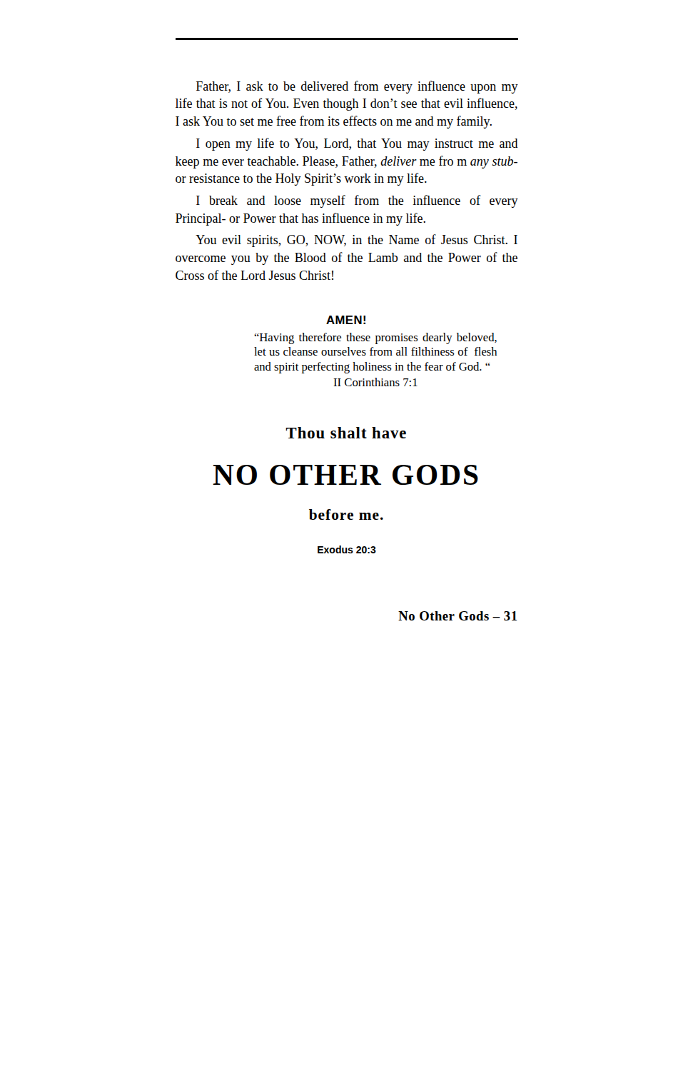Father, I ask to be delivered from every influence upon my life that is not of You. Even though I don’t see that evil influence, I ask You to set me free from its effects on me and my family.
I open my life to You, Lord, that You may instruct me and keep me ever teachable. Please, Father, deliver me fro m any stub- or resistance to the Holy Spirit’s work in my life.
I break and loose myself from the influence of every Principal- or Power that has influence in my life.
You evil spirits, GO, NOW, in the Name of Jesus Christ. I overcome you by the Blood of the Lamb and the Power of the Cross of the Lord Jesus Christ!
AMEN!
“Having therefore these promises dearly beloved, let us cleanse ourselves from all filthiness of flesh and spirit perfecting holiness in the fear of God. “ II Corinthians 7:1
Thou shalt have
No Other Gods
before me.
Exodus 20:3
No Other Gods – 31